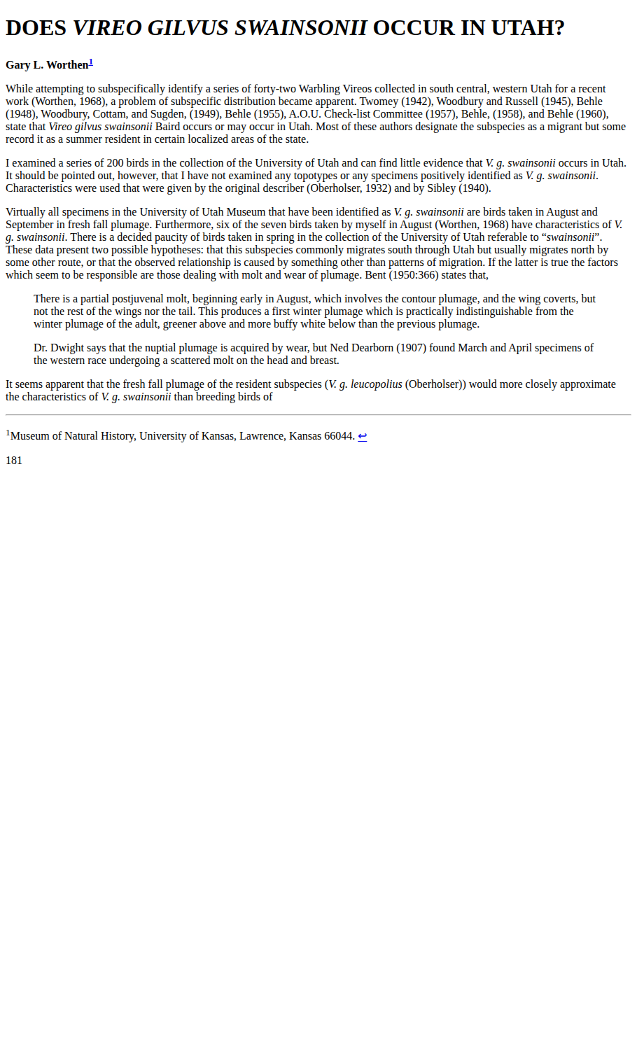DOES VIREO GILVUS SWAINSONII OCCUR IN UTAH?
Gary L. Worthen1
While attempting to subspecifically identify a series of forty-two Warbling Vireos collected in south central, western Utah for a recent work (Worthen, 1968), a problem of subspecific distribution became apparent. Twomey (1942), Woodbury and Russell (1945), Behle (1948), Woodbury, Cottam, and Sugden, (1949), Behle (1955), A.O.U. Check-list Committee (1957), Behle, (1958), and Behle (1960), state that Vireo gilvus swainsonii Baird occurs or may occur in Utah. Most of these authors designate the subspecies as a migrant but some record it as a summer resident in certain localized areas of the state.
I examined a series of 200 birds in the collection of the University of Utah and can find little evidence that V. g. swainsonii occurs in Utah. It should be pointed out, however, that I have not examined any topotypes or any specimens positively identified as V. g. swainsonii. Characteristics were used that were given by the original describer (Oberholser, 1932) and by Sibley (1940).
Virtually all specimens in the University of Utah Museum that have been identified as V. g. swainsonii are birds taken in August and September in fresh fall plumage. Furthermore, six of the seven birds taken by myself in August (Worthen, 1968) have characteristics of V. g. swainsonii. There is a decided paucity of birds taken in spring in the collection of the University of Utah referable to “swainsonii”. These data present two possible hypotheses: that this subspecies commonly migrates south through Utah but usually migrates north by some other route, or that the observed relationship is caused by something other than patterns of migration. If the latter is true the factors which seem to be responsible are those dealing with molt and wear of plumage. Bent (1950:366) states that,
There is a partial postjuvenal molt, beginning early in August, which involves the contour plumage, and the wing coverts, but not the rest of the wings nor the tail. This produces a first winter plumage which is practically indistinguishable from the winter plumage of the adult, greener above and more buffy white below than the previous plumage.
Dr. Dwight says that the nuptial plumage is acquired by wear, but Ned Dearborn (1907) found March and April specimens of the western race undergoing a scattered molt on the head and breast.
It seems apparent that the fresh fall plumage of the resident subspecies (V. g. leucopolius (Oberholser)) would more closely approximate the characteristics of V. g. swainsonii than breeding birds of
1Museum of Natural History, University of Kansas, Lawrence, Kansas 66044. ↩
181